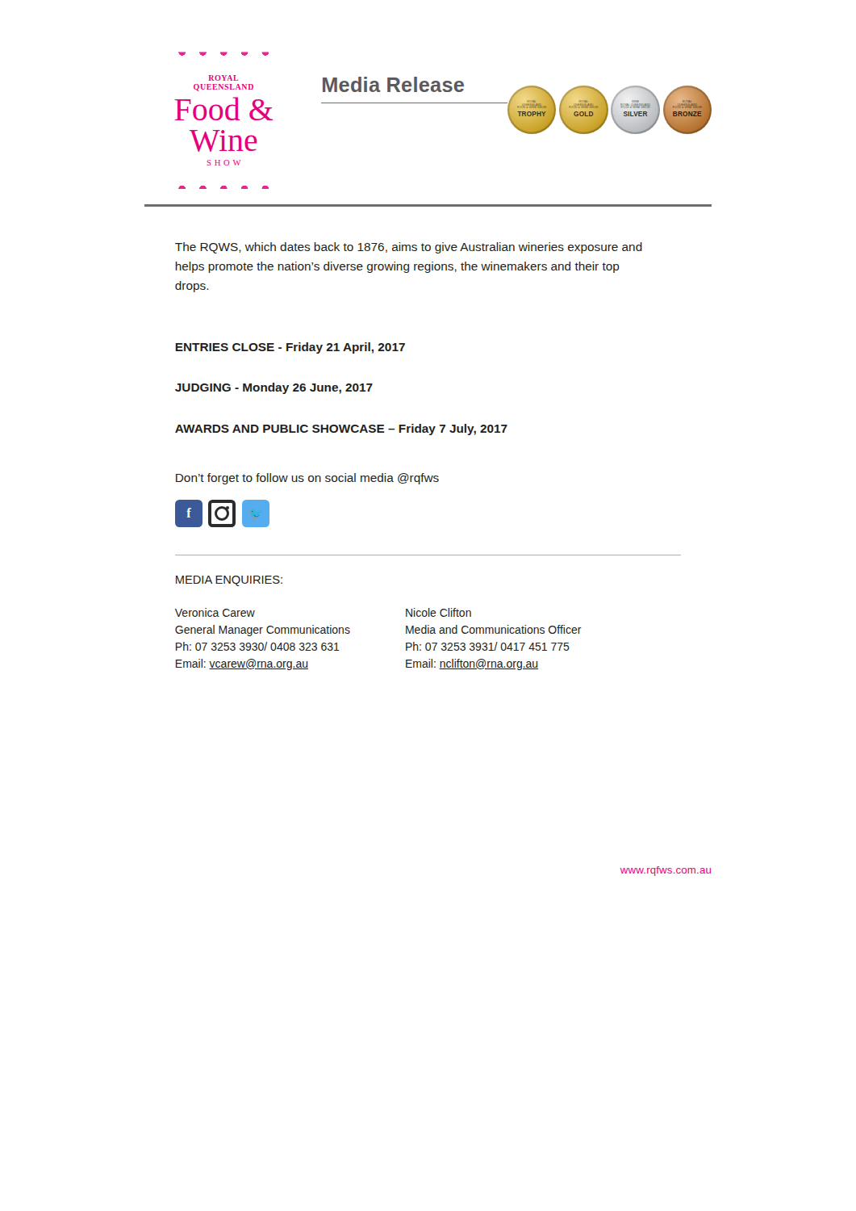Royal
Queensland
Food & Wine
Show
Media Release
Royal
Queensland
Food & Wine Show
TROPHY
Royal
Queensland
Food & Wine Show
GOLD
Wine
Royal Queensland
Food & Wine Show
SILVER
Royal
Queensland
Food & Wine Show
BRONZE
The RQWS, which dates back to 1876, aims to give Australian wineries exposure and helps promote the nation’s diverse growing regions, the winemakers and their top drops.
ENTRIES CLOSE - Friday 21 April, 2017
JUDGING - Monday 26 June, 2017
AWARDS AND PUBLIC SHOWCASE – Friday 7 July, 2017
Don’t forget to follow us on social media @rqfws
f 🐦
MEDIA ENQUIRIES:
Veronica Carew
General Manager Communications
Ph: 07 3253 3930/ 0408 323 631
Email: vcarew@rna.org.au
Nicole Clifton
Media and Communications Officer
Ph: 07 3253 3931/ 0417 451 775
Email: nclifton@rna.org.au
www.rqfws.com.au